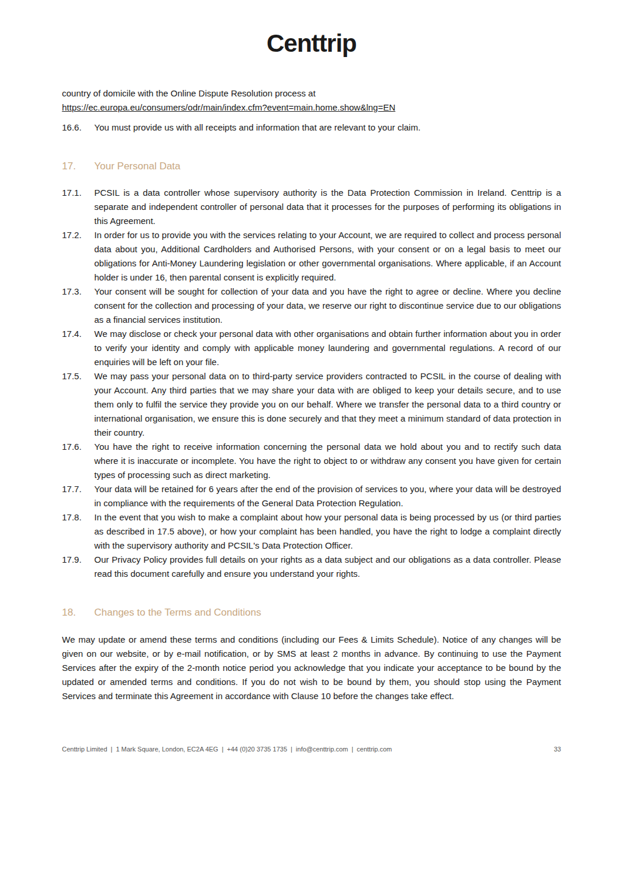Centtrip
country of domicile with the Online Dispute Resolution process at
https://ec.europa.eu/consumers/odr/main/index.cfm?event=main.home.show&lng=EN
16.6.
You must provide us with all receipts and information that are relevant to your claim.
17. Your Personal Data
17.1.
PCSIL is a data controller whose supervisory authority is the Data Protection Commission in Ireland. Centtrip is a separate and independent controller of personal data that it processes for the purposes of performing its obligations in this Agreement.
17.2.
In order for us to provide you with the services relating to your Account, we are required to collect and process personal data about you, Additional Cardholders and Authorised Persons, with your consent or on a legal basis to meet our obligations for Anti-Money Laundering legislation or other governmental organisations. Where applicable, if an Account holder is under 16, then parental consent is explicitly required.
17.3.
Your consent will be sought for collection of your data and you have the right to agree or decline. Where you decline consent for the collection and processing of your data, we reserve our right to discontinue service due to our obligations as a financial services institution.
17.4.
We may disclose or check your personal data with other organisations and obtain further information about you in order to verify your identity and comply with applicable money laundering and governmental regulations. A record of our enquiries will be left on your file.
17.5.
We may pass your personal data on to third-party service providers contracted to PCSIL in the course of dealing with your Account. Any third parties that we may share your data with are obliged to keep your details secure, and to use them only to fulfil the service they provide you on our behalf. Where we transfer the personal data to a third country or international organisation, we ensure this is done securely and that they meet a minimum standard of data protection in their country.
17.6.
You have the right to receive information concerning the personal data we hold about you and to rectify such data where it is inaccurate or incomplete. You have the right to object to or withdraw any consent you have given for certain types of processing such as direct marketing.
17.7.
Your data will be retained for 6 years after the end of the provision of services to you, where your data will be destroyed in compliance with the requirements of the General Data Protection Regulation.
17.8.
In the event that you wish to make a complaint about how your personal data is being processed by us (or third parties as described in 17.5 above), or how your complaint has been handled, you have the right to lodge a complaint directly with the supervisory authority and PCSIL's Data Protection Officer.
17.9.
Our Privacy Policy provides full details on your rights as a data subject and our obligations as a data controller. Please read this document carefully and ensure you understand your rights.
18. Changes to the Terms and Conditions
We may update or amend these terms and conditions (including our Fees & Limits Schedule). Notice of any changes will be given on our website, or by e-mail notification, or by SMS at least 2 months in advance. By continuing to use the Payment Services after the expiry of the 2-month notice period you acknowledge that you indicate your acceptance to be bound by the updated or amended terms and conditions. If you do not wish to be bound by them, you should stop using the Payment Services and terminate this Agreement in accordance with Clause 10 before the changes take effect.
Centtrip Limited|1 Mark Square, London, EC2A 4EG|+44 (0)20 3735 1735|info@centtrip.com|centtrip.com
33